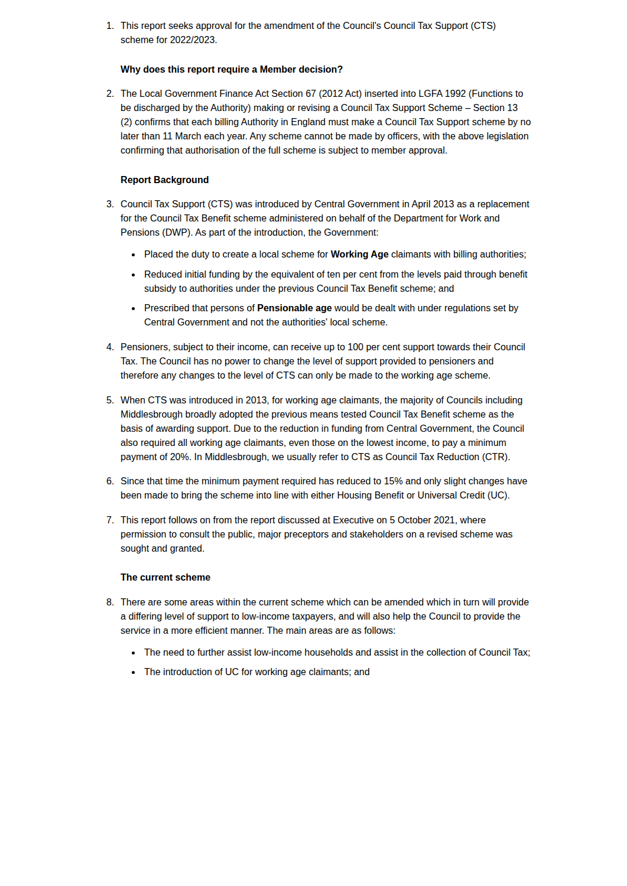This report seeks approval for the amendment of the Council's Council Tax Support (CTS) scheme for 2022/2023.
Why does this report require a Member decision?
The Local Government Finance Act Section 67 (2012 Act) inserted into LGFA 1992 (Functions to be discharged by the Authority) making or revising a Council Tax Support Scheme – Section 13 (2) confirms that each billing Authority in England must make a Council Tax Support scheme by no later than 11 March each year. Any scheme cannot be made by officers, with the above legislation confirming that authorisation of the full scheme is subject to member approval.
Report Background
Council Tax Support (CTS) was introduced by Central Government in April 2013 as a replacement for the Council Tax Benefit scheme administered on behalf of the Department for Work and Pensions (DWP). As part of the introduction, the Government:
Placed the duty to create a local scheme for Working Age claimants with billing authorities;
Reduced initial funding by the equivalent of ten per cent from the levels paid through benefit subsidy to authorities under the previous Council Tax Benefit scheme; and
Prescribed that persons of Pensionable age would be dealt with under regulations set by Central Government and not the authorities' local scheme.
Pensioners, subject to their income, can receive up to 100 per cent support towards their Council Tax. The Council has no power to change the level of support provided to pensioners and therefore any changes to the level of CTS can only be made to the working age scheme.
When CTS was introduced in 2013, for working age claimants, the majority of Councils including Middlesbrough broadly adopted the previous means tested Council Tax Benefit scheme as the basis of awarding support. Due to the reduction in funding from Central Government, the Council also required all working age claimants, even those on the lowest income, to pay a minimum payment of 20%. In Middlesbrough, we usually refer to CTS as Council Tax Reduction (CTR).
Since that time the minimum payment required has reduced to 15% and only slight changes have been made to bring the scheme into line with either Housing Benefit or Universal Credit (UC).
This report follows on from the report discussed at Executive on 5 October 2021, where permission to consult the public, major preceptors and stakeholders on a revised scheme was sought and granted.
The current scheme
There are some areas within the current scheme which can be amended which in turn will provide a differing level of support to low-income taxpayers, and will also help the Council to provide the service in a more efficient manner. The main areas are as follows:
The need to further assist low-income households and assist in the collection of Council Tax;
The introduction of UC for working age claimants; and